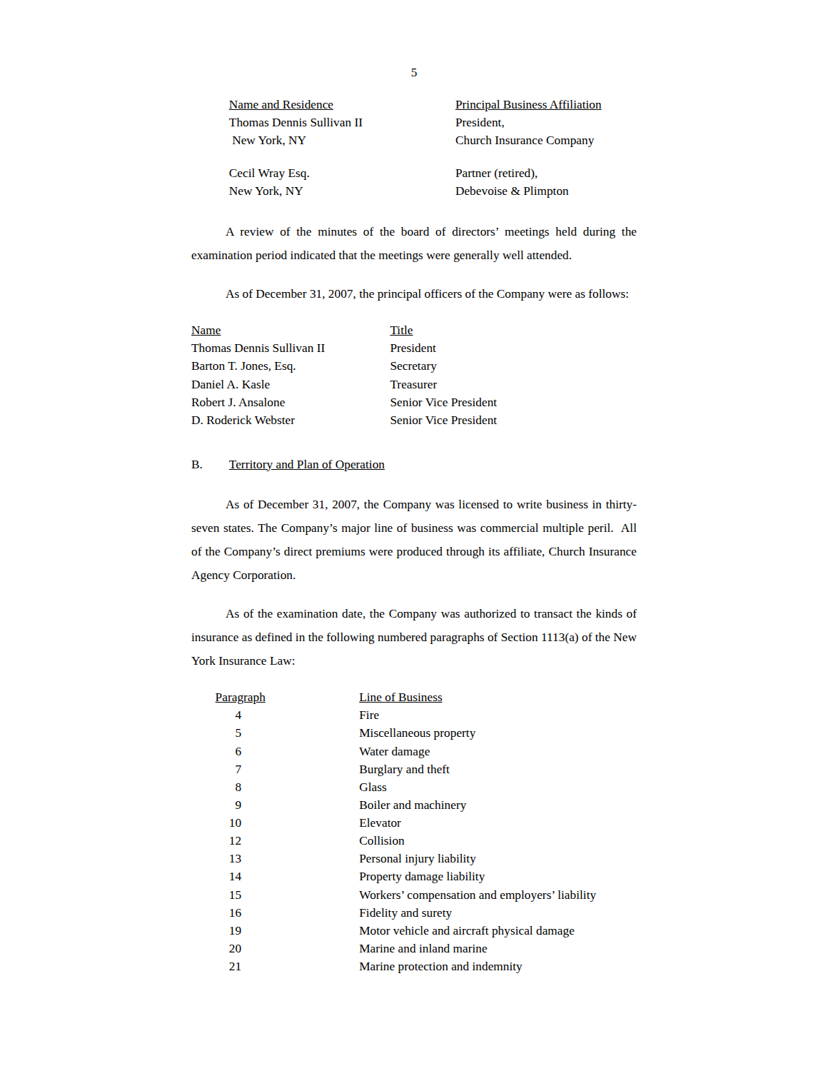5
| Name and Residence | Principal Business Affiliation |
| Thomas Dennis Sullivan II | President, |
| New York, NY | Church Insurance Company |
| Cecil Wray Esq. | Partner (retired), |
| New York, NY | Debevoise & Plimpton |
A review of the minutes of the board of directors’ meetings held during the examination period indicated that the meetings were generally well attended.
As of December 31, 2007, the principal officers of the Company were as follows:
| Name | Title |
| Thomas Dennis Sullivan II | President |
| Barton T. Jones, Esq. | Secretary |
| Daniel A. Kasle | Treasurer |
| Robert J. Ansalone | Senior Vice President |
| D. Roderick Webster | Senior Vice President |
B. Territory and Plan of Operation
As of December 31, 2007, the Company was licensed to write business in thirty-seven states. The Company’s major line of business was commercial multiple peril. All of the Company’s direct premiums were produced through its affiliate, Church Insurance Agency Corporation.
As of the examination date, the Company was authorized to transact the kinds of insurance as defined in the following numbered paragraphs of Section 1113(a) of the New York Insurance Law:
| Paragraph | Line of Business |
| 4 | Fire |
| 5 | Miscellaneous property |
| 6 | Water damage |
| 7 | Burglary and theft |
| 8 | Glass |
| 9 | Boiler and machinery |
| 10 | Elevator |
| 12 | Collision |
| 13 | Personal injury liability |
| 14 | Property damage liability |
| 15 | Workers’ compensation and employers’ liability |
| 16 | Fidelity and surety |
| 19 | Motor vehicle and aircraft physical damage |
| 20 | Marine and inland marine |
| 21 | Marine protection and indemnity |